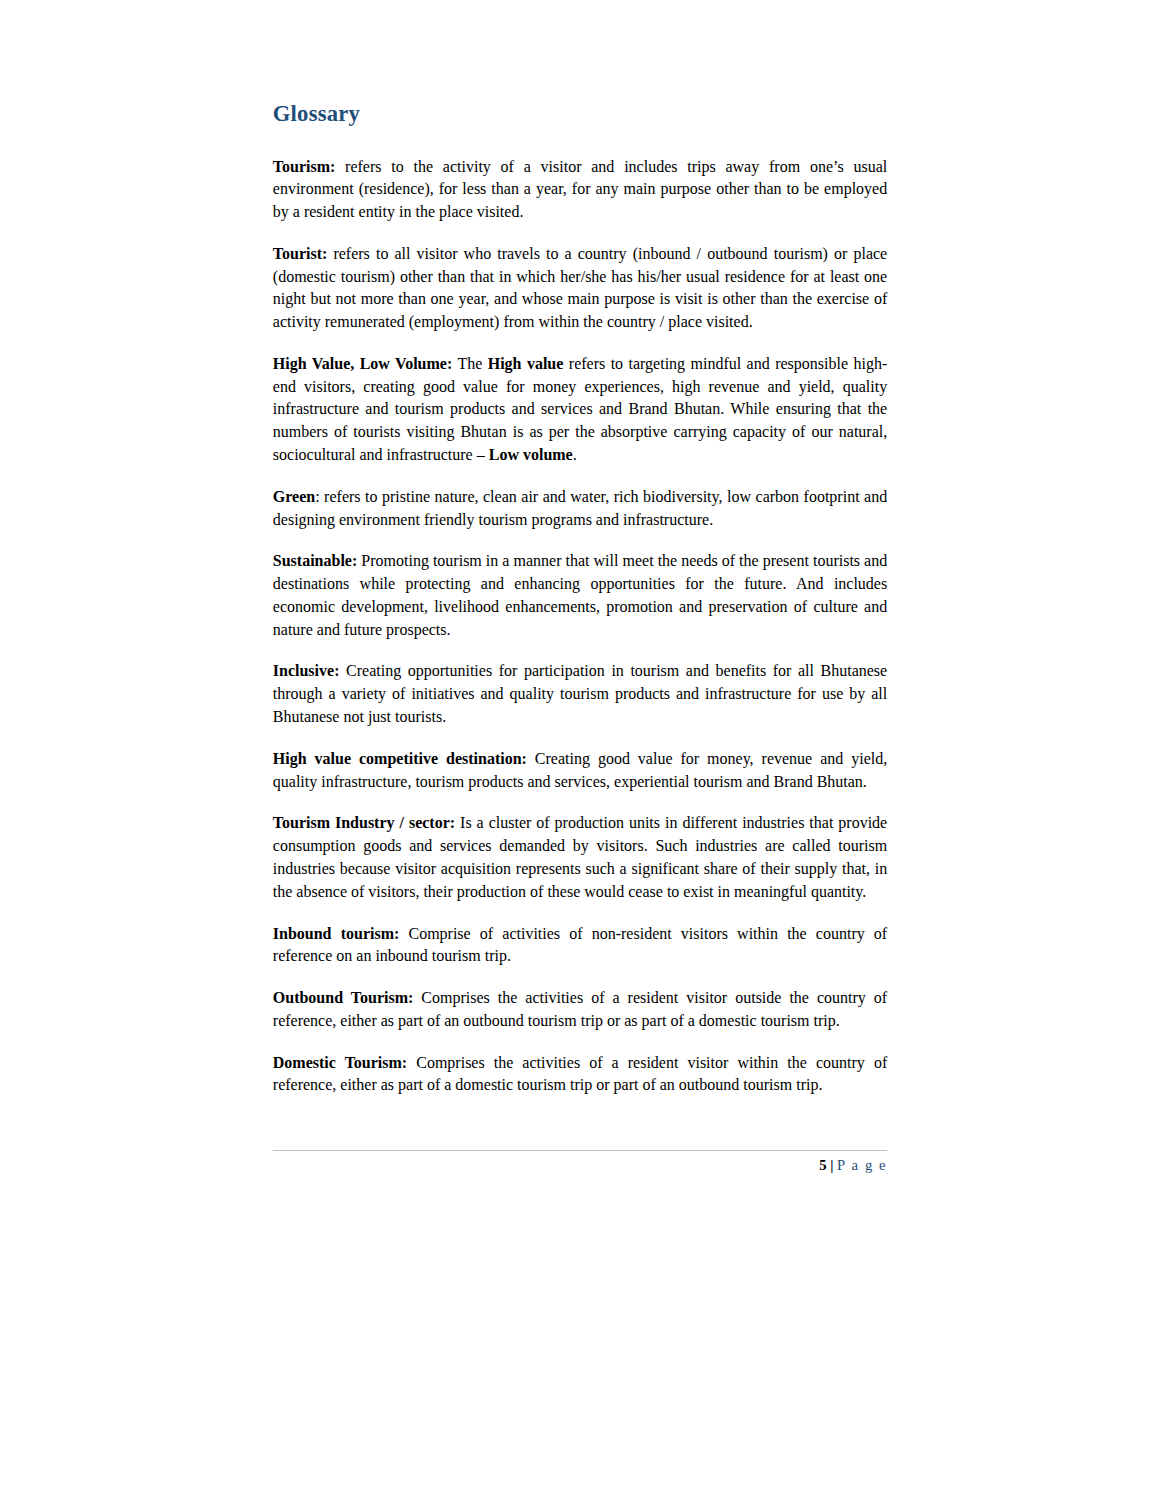Glossary
Tourism: refers to the activity of a visitor and includes trips away from one’s usual environment (residence), for less than a year, for any main purpose other than to be employed by a resident entity in the place visited.
Tourist: refers to all visitor who travels to a country (inbound / outbound tourism) or place (domestic tourism) other than that in which her/she has his/her usual residence for at least one night but not more than one year, and whose main purpose is visit is other than the exercise of activity remunerated (employment) from within the country / place visited.
High Value, Low Volume: The High value refers to targeting mindful and responsible high-end visitors, creating good value for money experiences, high revenue and yield, quality infrastructure and tourism products and services and Brand Bhutan. While ensuring that the numbers of tourists visiting Bhutan is as per the absorptive carrying capacity of our natural, sociocultural and infrastructure – Low volume.
Green: refers to pristine nature, clean air and water, rich biodiversity, low carbon footprint and designing environment friendly tourism programs and infrastructure.
Sustainable: Promoting tourism in a manner that will meet the needs of the present tourists and destinations while protecting and enhancing opportunities for the future. And includes economic development, livelihood enhancements, promotion and preservation of culture and nature and future prospects.
Inclusive: Creating opportunities for participation in tourism and benefits for all Bhutanese through a variety of initiatives and quality tourism products and infrastructure for use by all Bhutanese not just tourists.
High value competitive destination: Creating good value for money, revenue and yield, quality infrastructure, tourism products and services, experiential tourism and Brand Bhutan.
Tourism Industry / sector: Is a cluster of production units in different industries that provide consumption goods and services demanded by visitors. Such industries are called tourism industries because visitor acquisition represents such a significant share of their supply that, in the absence of visitors, their production of these would cease to exist in meaningful quantity.
Inbound tourism: Comprise of activities of non-resident visitors within the country of reference on an inbound tourism trip.
Outbound Tourism: Comprises the activities of a resident visitor outside the country of reference, either as part of an outbound tourism trip or as part of a domestic tourism trip.
Domestic Tourism: Comprises the activities of a resident visitor within the country of reference, either as part of a domestic tourism trip or part of an outbound tourism trip.
5 | P a g e